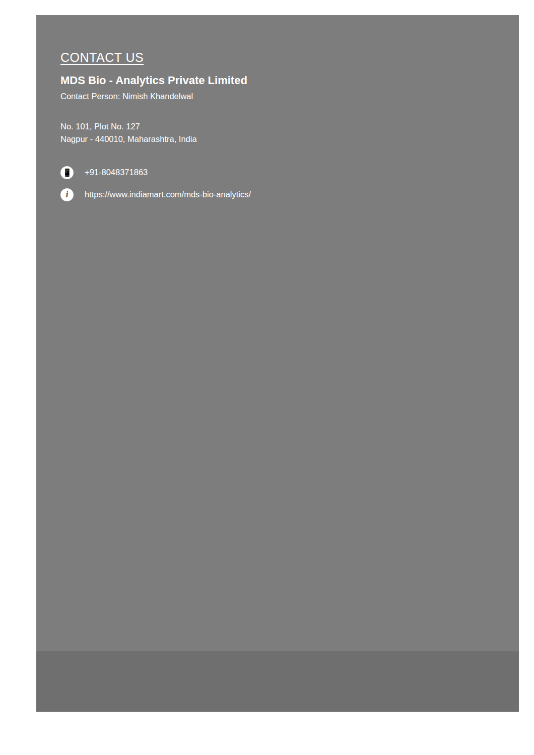CONTACT US
MDS Bio - Analytics Private Limited
Contact Person: Nimish Khandelwal
No. 101, Plot No. 127
Nagpur - 440010, Maharashtra, India
📱 +91-8048371863
i https://www.indiamart.com/mds-bio-analytics/